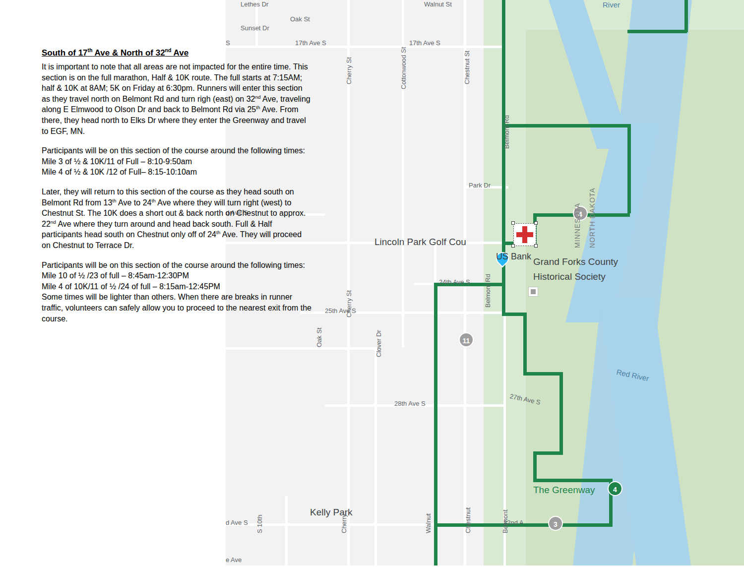4
11
4
3
Lethes Dr Sunset Dr Oak St Walnut St S 17th Ave S 17th Ave S Cherry St Cottonwood St Chestnut St Belmont Rd Park Dr d Ave S Lincoln Park Golf Cou US Bank Grand Forks County Historical Society 24th Ave S 25th Ave S Cherry St Oak St Clover Dr Belmont Rd 28th Ave S 27th Ave S MINNESOTA NORTH DAKOTA Red River River The Greenway Kelly Park d Ave S S 10th Cherry Walnut Chestnut Belmont e Ave 32nd A
South of 17th Ave & North of 32nd Ave
It is important to note that all areas are not impacted for the entire time. This section is on the full marathon, Half & 10K route. The full starts at 7:15AM; half & 10K at 8AM; 5K on Friday at 6:30pm. Runners will enter this section as they travel north on Belmont Rd and turn righ (east) on 32nd Ave, traveling along E Elmwood to Olson Dr and back to Belmont Rd via 25th Ave. From there, they head north to Elks Dr where they enter the Greenway and travel to EGF, MN.
Participants will be on this section of the course around the following times:
Mile 3 of ½ & 10K/11 of Full – 8:10-9:50am
Mile 4 of ½ & 10K /12 of Full– 8:15-10:10am
Later, they will return to this section of the course as they head south on Belmont Rd from 13th Ave to 24th Ave where they will turn right (west) to Chestnut St. The 10K does a short out & back north on Chestnut to approx. 22nd Ave where they turn around and head back south. Full & Half participants head south on Chestnut only off of 24th Ave. They will proceed on Chestnut to Terrace Dr.
Participants will be on this section of the course around the following times:
Mile 10 of ½ /23 of full – 8:45am-12:30PM
Mile 4 of 10K/11 of ½ /24 of full – 8:15am-12:45PM
Some times will be lighter than others. When there are breaks in runner traffic, volunteers can safely allow you to proceed to the nearest exit from the course.